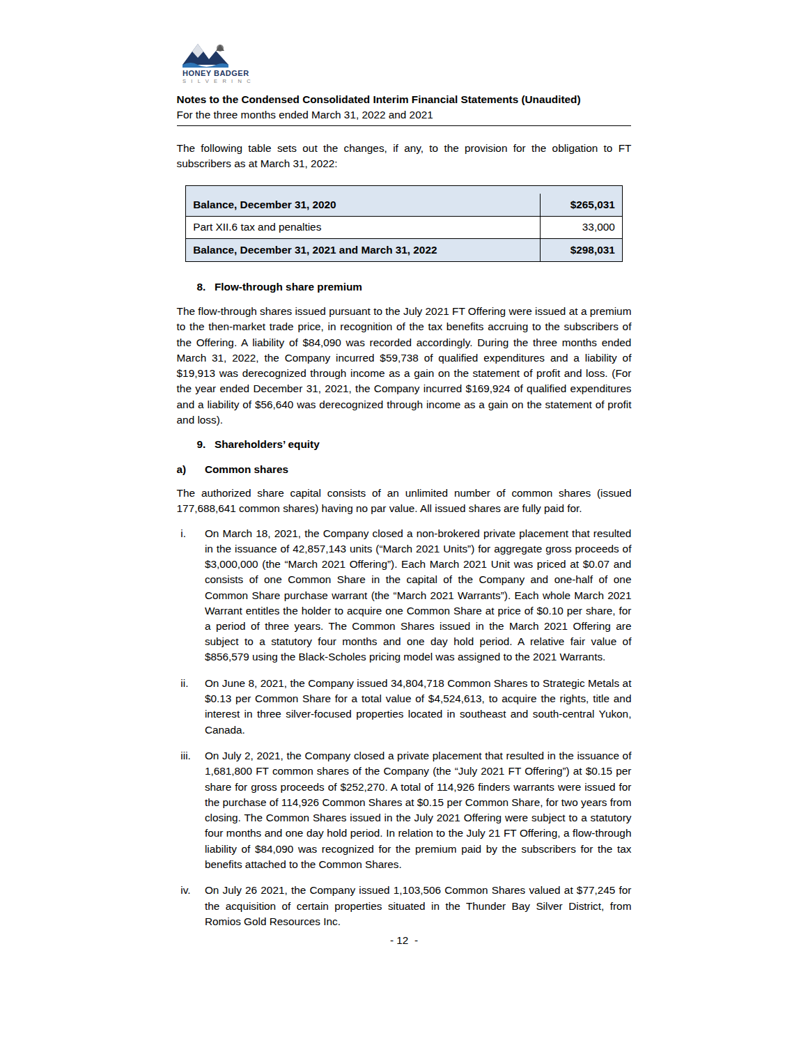HONEY BADGER S I L V E R I N C
Notes to the Condensed Consolidated Interim Financial Statements (Unaudited)
For the three months ended March 31, 2022 and 2021
The following table sets out the changes, if any, to the provision for the obligation to FT subscribers as at March 31, 2022:
| Balance, December 31, 2020 | $265,031 |
| Part XII.6 tax and penalties | 33,000 |
| Balance, December 31, 2021 and March 31, 2022 | $298,031 |
8. Flow-through share premium
The flow-through shares issued pursuant to the July 2021 FT Offering were issued at a premium to the then-market trade price, in recognition of the tax benefits accruing to the subscribers of the Offering. A liability of $84,090 was recorded accordingly. During the three months ended March 31, 2022, the Company incurred $59,738 of qualified expenditures and a liability of $19,913 was derecognized through income as a gain on the statement of profit and loss. (For the year ended December 31, 2021, the Company incurred $169,924 of qualified expenditures and a liability of $56,640 was derecognized through income as a gain on the statement of profit and loss).
9. Shareholders’ equity
a) Common shares
The authorized share capital consists of an unlimited number of common shares (issued 177,688,641 common shares) having no par value. All issued shares are fully paid for.
i. On March 18, 2021, the Company closed a non-brokered private placement that resulted in the issuance of 42,857,143 units (“March 2021 Units”) for aggregate gross proceeds of $3,000,000 (the “March 2021 Offering”). Each March 2021 Unit was priced at $0.07 and consists of one Common Share in the capital of the Company and one-half of one Common Share purchase warrant (the “March 2021 Warrants”). Each whole March 2021 Warrant entitles the holder to acquire one Common Share at price of $0.10 per share, for a period of three years. The Common Shares issued in the March 2021 Offering are subject to a statutory four months and one day hold period. A relative fair value of $856,579 using the Black-Scholes pricing model was assigned to the 2021 Warrants.
ii. On June 8, 2021, the Company issued 34,804,718 Common Shares to Strategic Metals at $0.13 per Common Share for a total value of $4,524,613, to acquire the rights, title and interest in three silver-focused properties located in southeast and south-central Yukon, Canada.
iii. On July 2, 2021, the Company closed a private placement that resulted in the issuance of 1,681,800 FT common shares of the Company (the “July 2021 FT Offering”) at $0.15 per share for gross proceeds of $252,270. A total of 114,926 finders warrants were issued for the purchase of 114,926 Common Shares at $0.15 per Common Share, for two years from closing. The Common Shares issued in the July 2021 Offering were subject to a statutory four months and one day hold period. In relation to the July 21 FT Offering, a flow-through liability of $84,090 was recognized for the premium paid by the subscribers for the tax benefits attached to the Common Shares.
iv. On July 26 2021, the Company issued 1,103,506 Common Shares valued at $77,245 for the acquisition of certain properties situated in the Thunder Bay Silver District, from Romios Gold Resources Inc.
- 12 -